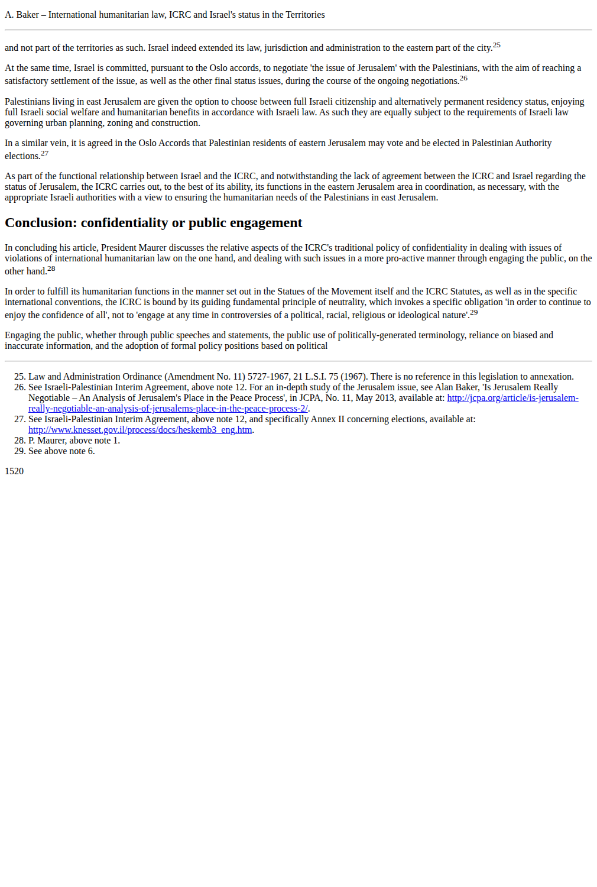A. Baker – International humanitarian law, ICRC and Israel's status in the Territories
and not part of the territories as such. Israel indeed extended its law, jurisdiction and administration to the eastern part of the city.25
At the same time, Israel is committed, pursuant to the Oslo accords, to negotiate 'the issue of Jerusalem' with the Palestinians, with the aim of reaching a satisfactory settlement of the issue, as well as the other final status issues, during the course of the ongoing negotiations.26
Palestinians living in east Jerusalem are given the option to choose between full Israeli citizenship and alternatively permanent residency status, enjoying full Israeli social welfare and humanitarian benefits in accordance with Israeli law. As such they are equally subject to the requirements of Israeli law governing urban planning, zoning and construction.
In a similar vein, it is agreed in the Oslo Accords that Palestinian residents of eastern Jerusalem may vote and be elected in Palestinian Authority elections.27
As part of the functional relationship between Israel and the ICRC, and notwithstanding the lack of agreement between the ICRC and Israel regarding the status of Jerusalem, the ICRC carries out, to the best of its ability, its functions in the eastern Jerusalem area in coordination, as necessary, with the appropriate Israeli authorities with a view to ensuring the humanitarian needs of the Palestinians in east Jerusalem.
Conclusion: confidentiality or public engagement
In concluding his article, President Maurer discusses the relative aspects of the ICRC's traditional policy of confidentiality in dealing with issues of violations of international humanitarian law on the one hand, and dealing with such issues in a more pro-active manner through engaging the public, on the other hand.28
In order to fulfill its humanitarian functions in the manner set out in the Statues of the Movement itself and the ICRC Statutes, as well as in the specific international conventions, the ICRC is bound by its guiding fundamental principle of neutrality, which invokes a specific obligation 'in order to continue to enjoy the confidence of all', not to 'engage at any time in controversies of a political, racial, religious or ideological nature'.29
Engaging the public, whether through public speeches and statements, the public use of politically-generated terminology, reliance on biased and inaccurate information, and the adoption of formal policy positions based on political
Law and Administration Ordinance (Amendment No. 11) 5727-1967, 21 L.S.I. 75 (1967). There is no reference in this legislation to annexation.
See Israeli-Palestinian Interim Agreement, above note 12. For an in-depth study of the Jerusalem issue, see Alan Baker, 'Is Jerusalem Really Negotiable – An Analysis of Jerusalem's Place in the Peace Process', in JCPA, No. 11, May 2013, available at: http://jcpa.org/article/is-jerusalem-really-negotiable-an-analysis-of-jerusalems-place-in-the-peace-process-2/.
See Israeli-Palestinian Interim Agreement, above note 12, and specifically Annex II concerning elections, available at: http://www.knesset.gov.il/process/docs/heskemb3_eng.htm.
P. Maurer, above note 1.
See above note 6.
1520